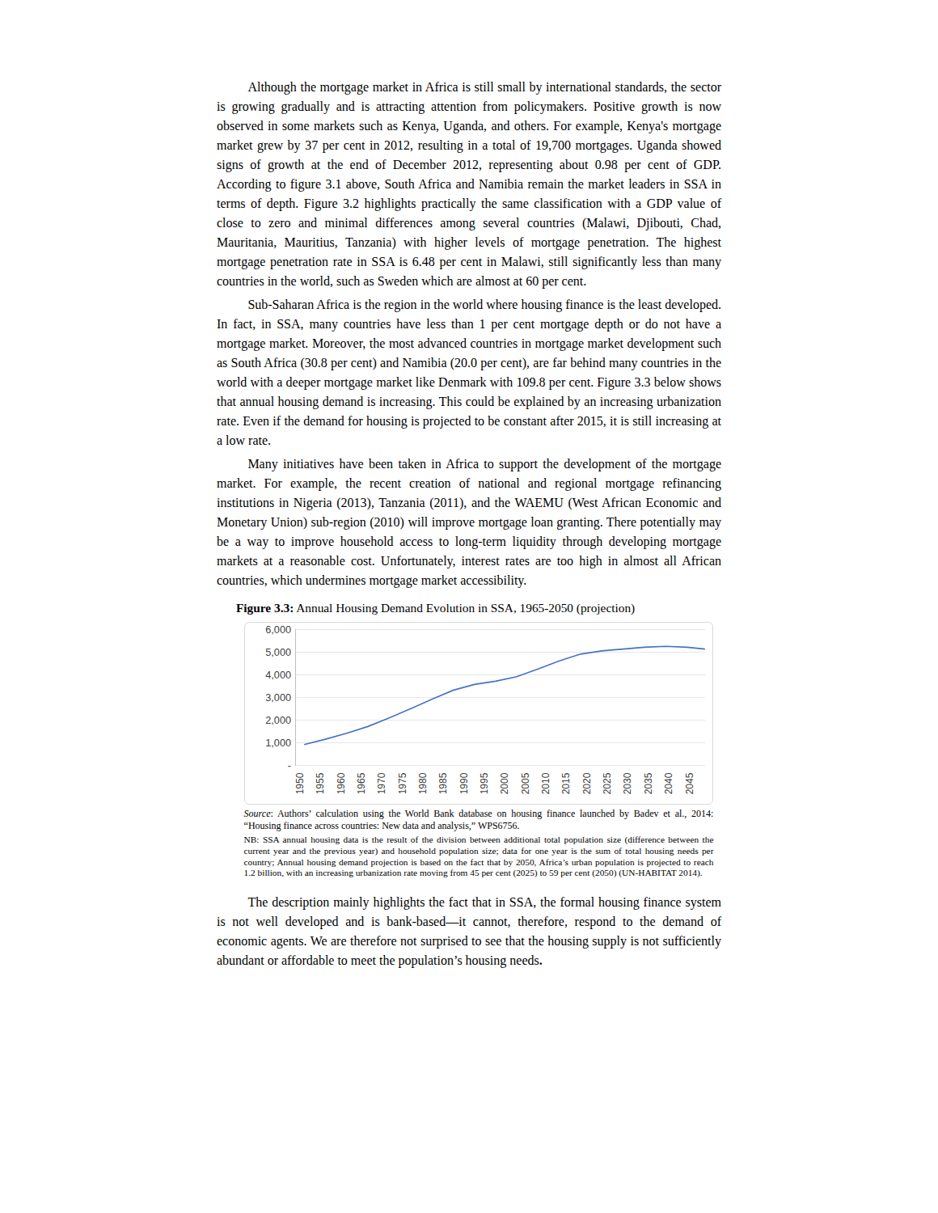Although the mortgage market in Africa is still small by international standards, the sector is growing gradually and is attracting attention from policymakers. Positive growth is now observed in some markets such as Kenya, Uganda, and others. For example, Kenya's mortgage market grew by 37 per cent in 2012, resulting in a total of 19,700 mortgages. Uganda showed signs of growth at the end of December 2012, representing about 0.98 per cent of GDP. According to figure 3.1 above, South Africa and Namibia remain the market leaders in SSA in terms of depth. Figure 3.2 highlights practically the same classification with a GDP value of close to zero and minimal differences among several countries (Malawi, Djibouti, Chad, Mauritania, Mauritius, Tanzania) with higher levels of mortgage penetration. The highest mortgage penetration rate in SSA is 6.48 per cent in Malawi, still significantly less than many countries in the world, such as Sweden which are almost at 60 per cent.
Sub-Saharan Africa is the region in the world where housing finance is the least developed. In fact, in SSA, many countries have less than 1 per cent mortgage depth or do not have a mortgage market. Moreover, the most advanced countries in mortgage market development such as South Africa (30.8 per cent) and Namibia (20.0 per cent), are far behind many countries in the world with a deeper mortgage market like Denmark with 109.8 per cent. Figure 3.3 below shows that annual housing demand is increasing. This could be explained by an increasing urbanization rate. Even if the demand for housing is projected to be constant after 2015, it is still increasing at a low rate.
Many initiatives have been taken in Africa to support the development of the mortgage market. For example, the recent creation of national and regional mortgage refinancing institutions in Nigeria (2013), Tanzania (2011), and the WAEMU (West African Economic and Monetary Union) sub-region (2010) will improve mortgage loan granting. There potentially may be a way to improve household access to long-term liquidity through developing mortgage markets at a reasonable cost. Unfortunately, interest rates are too high in almost all African countries, which undermines mortgage market accessibility.
Figure 3.3: Annual Housing Demand Evolution in SSA, 1965-2050 (projection)
6,000
5,000
4,000
3,000
2,000
1,000
-
19501955196019651970197519801985199019952000200520102015202020252030203520402045
Source: Authors’ calculation using the World Bank database on housing finance launched by Badev et al., 2014: “Housing finance across countries: New data and analysis,” WPS6756.
NB: SSA annual housing data is the result of the division between additional total population size (difference between the current year and the previous year) and household population size; data for one year is the sum of total housing needs per country; Annual housing demand projection is based on the fact that by 2050, Africa’s urban population is projected to reach 1.2 billion, with an increasing urbanization rate moving from 45 per cent (2025) to 59 per cent (2050) (UN-HABITAT 2014).
The description mainly highlights the fact that in SSA, the formal housing finance system is not well developed and is bank-based—it cannot, therefore, respond to the demand of economic agents. We are therefore not surprised to see that the housing supply is not sufficiently abundant or affordable to meet the population’s housing needs.